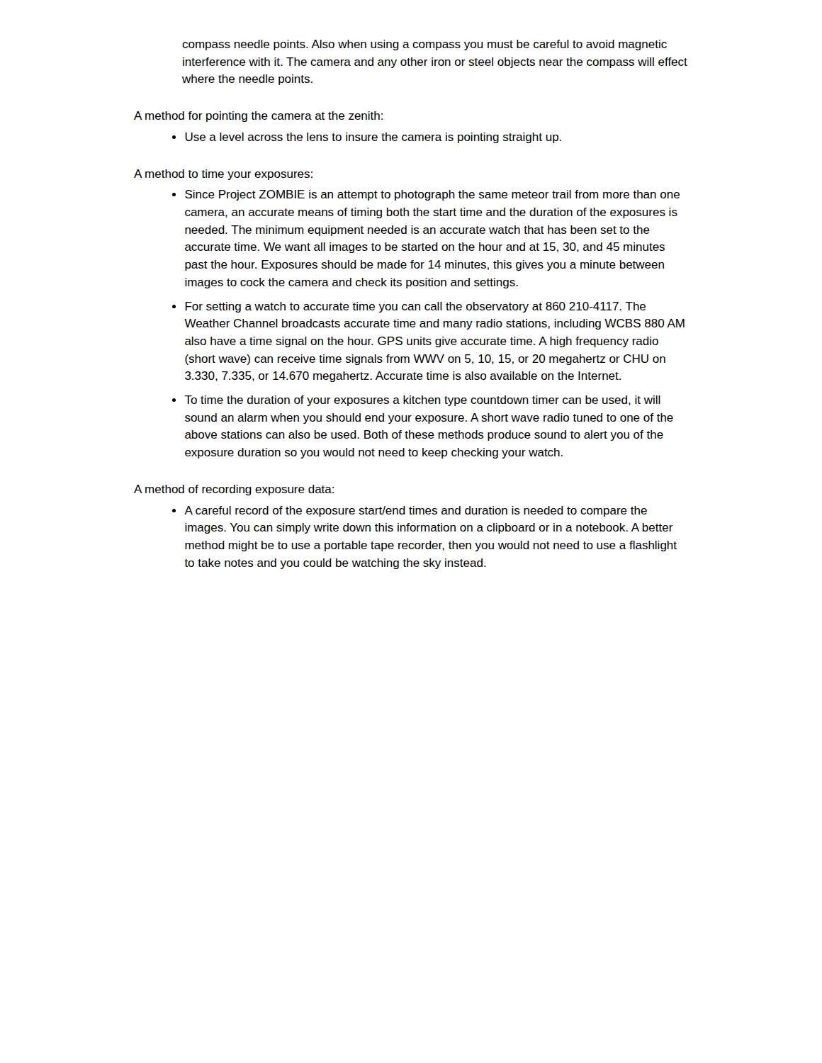compass needle points. Also when using a compass you must be careful to avoid magnetic interference with it. The camera and any other iron or steel objects near the compass will effect where the needle points.
A method for pointing the camera at the zenith:
Use a level across the lens to insure the camera is pointing straight up.
A method to time your exposures:
Since Project ZOMBIE is an attempt to photograph the same meteor trail from more than one camera, an accurate means of timing both the start time and the duration of the exposures is needed. The minimum equipment needed is an accurate watch that has been set to the accurate time. We want all images to be started on the hour and at 15, 30, and 45 minutes past the hour. Exposures should be made for 14 minutes, this gives you a minute between images to cock the camera and check its position and settings.
For setting a watch to accurate time you can call the observatory at 860 210-4117. The Weather Channel broadcasts accurate time and many radio stations, including WCBS 880 AM also have a time signal on the hour. GPS units give accurate time. A high frequency radio (short wave) can receive time signals from WWV on 5, 10, 15, or 20 megahertz or CHU on 3.330, 7.335, or 14.670 megahertz. Accurate time is also available on the Internet.
To time the duration of your exposures a kitchen type countdown timer can be used, it will sound an alarm when you should end your exposure. A short wave radio tuned to one of the above stations can also be used. Both of these methods produce sound to alert you of the exposure duration so you would not need to keep checking your watch.
A method of recording exposure data:
A careful record of the exposure start/end times and duration is needed to compare the images. You can simply write down this information on a clipboard or in a notebook. A better method might be to use a portable tape recorder, then you would not need to use a flashlight to take notes and you could be watching the sky instead.